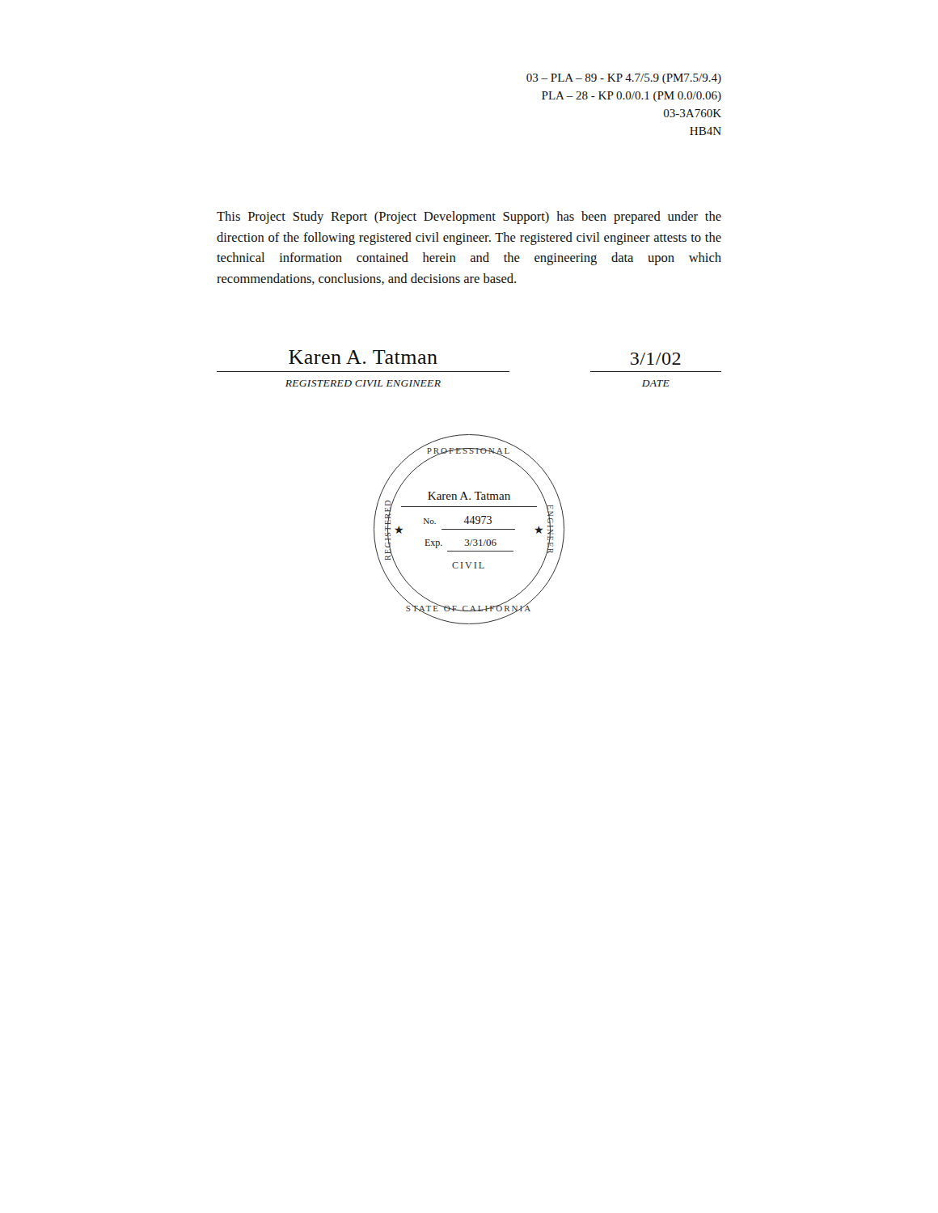03 – PLA – 89 - KP 4.7/5.9 (PM7.5/9.4)
PLA – 28 - KP 0.0/0.1 (PM 0.0/0.06)
03-3A760K
HB4N
This Project Study Report (Project Development Support) has been prepared under the direction of the following registered civil engineer. The registered civil engineer attests to the technical information contained herein and the engineering data upon which recommendations, conclusions, and decisions are based.
Karen A. Tatman
REGISTERED CIVIL ENGINEER
3/1/02
DATE
PROFESSIONAL
REGISTERED
ENGINEER
STATE OF CALIFORNIA
★
★
Karen A. Tatman
No. 44973
Exp. 3/31/06
CIVIL